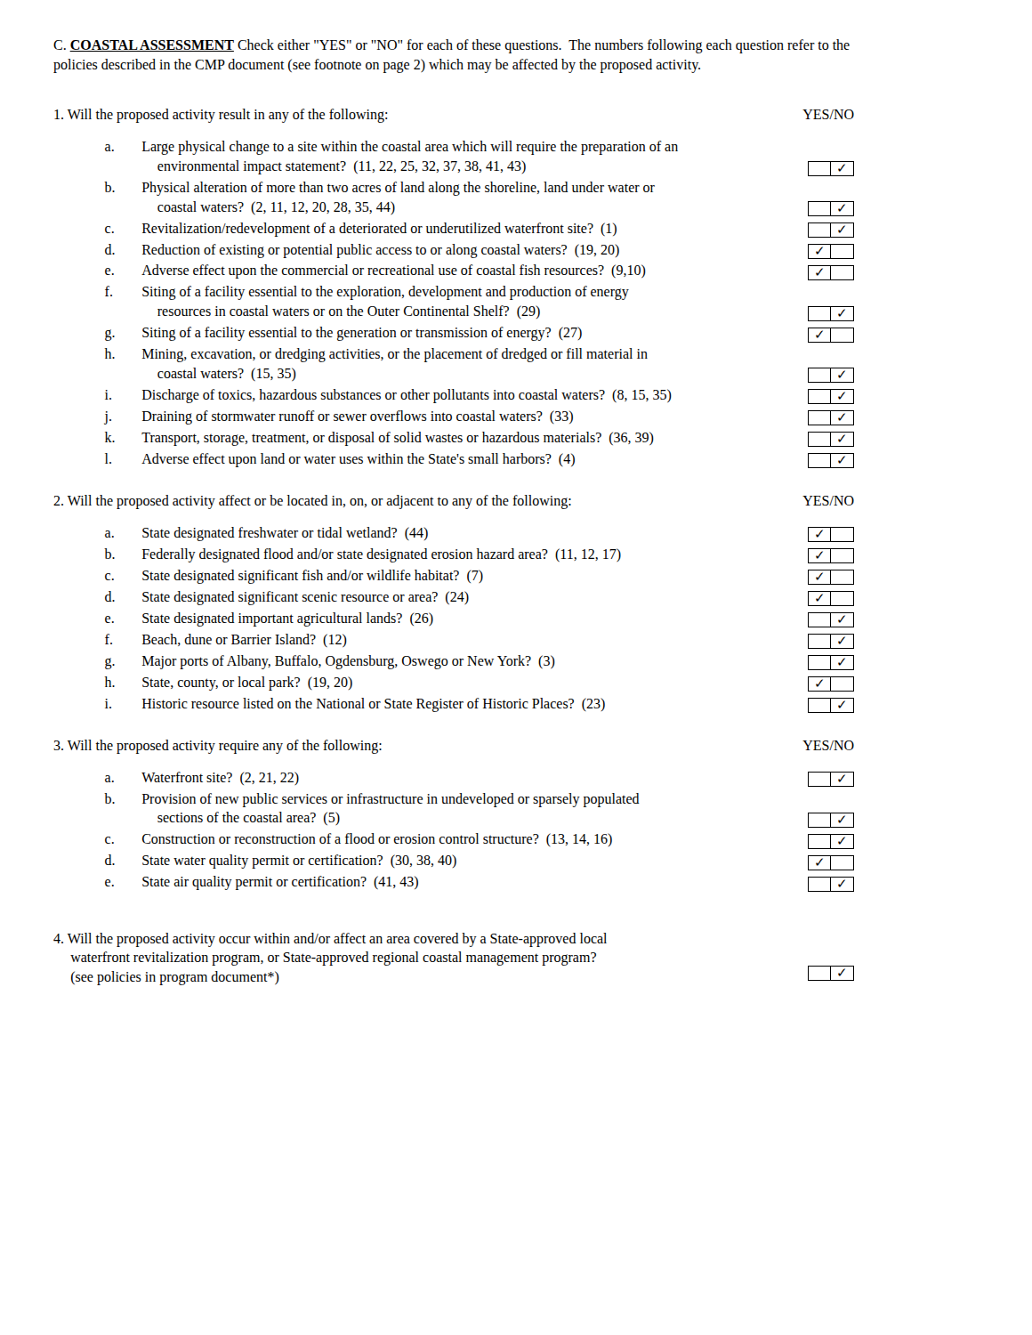C. COASTAL ASSESSMENT Check either "YES" or "NO" for each of these questions. The numbers following each question refer to the policies described in the CMP document (see footnote on page 2) which may be affected by the proposed activity.
1. Will the proposed activity result in any of the following: YES/NO
a. Large physical change to a site within the coastal area which will require the preparation of an environmental impact statement? (11, 22, 25, 32, 37, 38, 41, 43)
b. Physical alteration of more than two acres of land along the shoreline, land under water or coastal waters? (2, 11, 12, 20, 28, 35, 44)
c. Revitalization/redevelopment of a deteriorated or underutilized waterfront site? (1)
d. Reduction of existing or potential public access to or along coastal waters? (19, 20)
e. Adverse effect upon the commercial or recreational use of coastal fish resources? (9,10)
f. Siting of a facility essential to the exploration, development and production of energy resources in coastal waters or on the Outer Continental Shelf? (29)
g. Siting of a facility essential to the generation or transmission of energy? (27)
h. Mining, excavation, or dredging activities, or the placement of dredged or fill material in coastal waters? (15, 35)
i. Discharge of toxics, hazardous substances or other pollutants into coastal waters? (8, 15, 35)
j. Draining of stormwater runoff or sewer overflows into coastal waters? (33)
k. Transport, storage, treatment, or disposal of solid wastes or hazardous materials? (36, 39)
l. Adverse effect upon land or water uses within the State's small harbors? (4)
2. Will the proposed activity affect or be located in, on, or adjacent to any of the following: YES/NO
a. State designated freshwater or tidal wetland? (44)
b. Federally designated flood and/or state designated erosion hazard area? (11, 12, 17)
c. State designated significant fish and/or wildlife habitat? (7)
d. State designated significant scenic resource or area? (24)
e. State designated important agricultural lands? (26)
f. Beach, dune or Barrier Island? (12)
g. Major ports of Albany, Buffalo, Ogdensburg, Oswego or New York? (3)
h. State, county, or local park? (19, 20)
i. Historic resource listed on the National or State Register of Historic Places? (23)
3. Will the proposed activity require any of the following: YES/NO
a. Waterfront site? (2, 21, 22)
b. Provision of new public services or infrastructure in undeveloped or sparsely populated sections of the coastal area? (5)
c. Construction or reconstruction of a flood or erosion control structure? (13, 14, 16)
d. State water quality permit or certification? (30, 38, 40)
e. State air quality permit or certification? (41, 43)
4. Will the proposed activity occur within and/or affect an area covered by a State-approved local waterfront revitalization program, or State-approved regional coastal management program?(see policies in program document*)